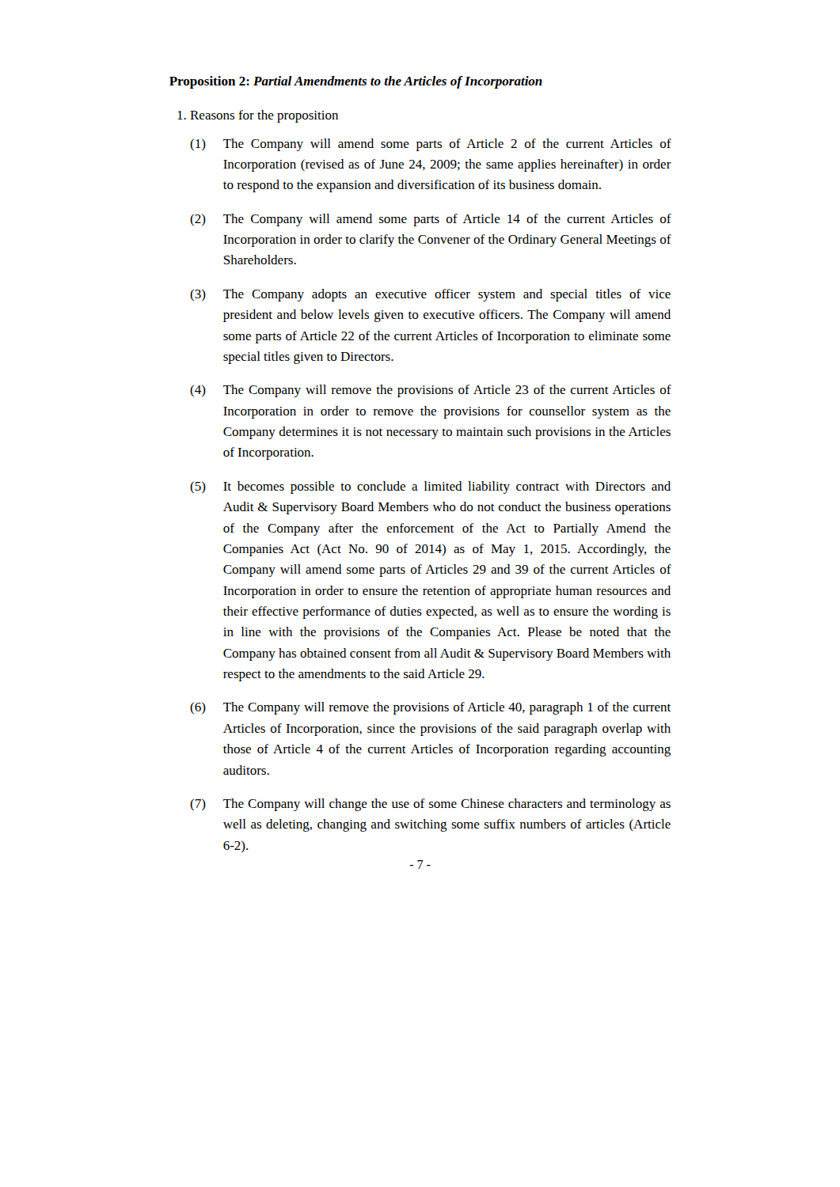Proposition 2: Partial Amendments to the Articles of Incorporation
1. Reasons for the proposition
(1) The Company will amend some parts of Article 2 of the current Articles of Incorporation (revised as of June 24, 2009; the same applies hereinafter) in order to respond to the expansion and diversification of its business domain.
(2) The Company will amend some parts of Article 14 of the current Articles of Incorporation in order to clarify the Convener of the Ordinary General Meetings of Shareholders.
(3) The Company adopts an executive officer system and special titles of vice president and below levels given to executive officers. The Company will amend some parts of Article 22 of the current Articles of Incorporation to eliminate some special titles given to Directors.
(4) The Company will remove the provisions of Article 23 of the current Articles of Incorporation in order to remove the provisions for counsellor system as the Company determines it is not necessary to maintain such provisions in the Articles of Incorporation.
(5) It becomes possible to conclude a limited liability contract with Directors and Audit & Supervisory Board Members who do not conduct the business operations of the Company after the enforcement of the Act to Partially Amend the Companies Act (Act No. 90 of 2014) as of May 1, 2015. Accordingly, the Company will amend some parts of Articles 29 and 39 of the current Articles of Incorporation in order to ensure the retention of appropriate human resources and their effective performance of duties expected, as well as to ensure the wording is in line with the provisions of the Companies Act. Please be noted that the Company has obtained consent from all Audit & Supervisory Board Members with respect to the amendments to the said Article 29.
(6) The Company will remove the provisions of Article 40, paragraph 1 of the current Articles of Incorporation, since the provisions of the said paragraph overlap with those of Article 4 of the current Articles of Incorporation regarding accounting auditors.
(7) The Company will change the use of some Chinese characters and terminology as well as deleting, changing and switching some suffix numbers of articles (Article 6-2).
- 7 -